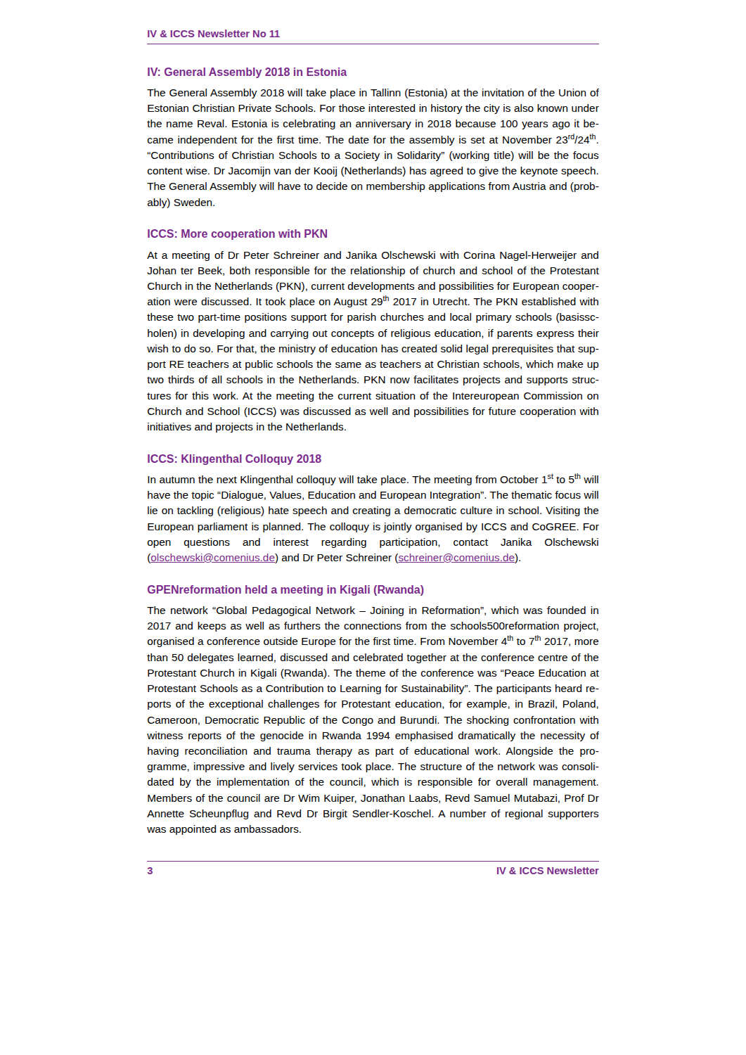IV & ICCS Newsletter No 11
IV: General Assembly 2018 in Estonia
The General Assembly 2018 will take place in Tallinn (Estonia) at the invitation of the Union of Estonian Christian Private Schools. For those interested in history the city is also known under the name Reval. Estonia is celebrating an anniversary in 2018 because 100 years ago it became independent for the first time. The date for the assembly is set at November 23rd/24th. “Contributions of Christian Schools to a Society in Solidarity” (working title) will be the focus content wise. Dr Jacomijn van der Kooij (Netherlands) has agreed to give the keynote speech. The General Assembly will have to decide on membership applications from Austria and (probably) Sweden.
ICCS: More cooperation with PKN
At a meeting of Dr Peter Schreiner and Janika Olschewski with Corina Nagel-Herweijer and Johan ter Beek, both responsible for the relationship of church and school of the Protestant Church in the Netherlands (PKN), current developments and possibilities for European cooperation were discussed. It took place on August 29th 2017 in Utrecht. The PKN established with these two part-time positions support for parish churches and local primary schools (basisscholen) in developing and carrying out concepts of religious education, if parents express their wish to do so. For that, the ministry of education has created solid legal prerequisites that support RE teachers at public schools the same as teachers at Christian schools, which make up two thirds of all schools in the Netherlands. PKN now facilitates projects and supports structures for this work. At the meeting the current situation of the Intereuropean Commission on Church and School (ICCS) was discussed as well and possibilities for future cooperation with initiatives and projects in the Netherlands.
ICCS: Klingenthal Colloquy 2018
In autumn the next Klingenthal colloquy will take place. The meeting from October 1st to 5th will have the topic “Dialogue, Values, Education and European Integration”. The thematic focus will lie on tackling (religious) hate speech and creating a democratic culture in school. Visiting the European parliament is planned. The colloquy is jointly organised by ICCS and CoGREE. For open questions and interest regarding participation, contact Janika Olschewski (olschewski@comenius.de) and Dr Peter Schreiner (schreiner@comenius.de).
GPENreformation held a meeting in Kigali (Rwanda)
The network “Global Pedagogical Network – Joining in Reformation”, which was founded in 2017 and keeps as well as furthers the connections from the schools500reformation project, organised a conference outside Europe for the first time. From November 4th to 7th 2017, more than 50 delegates learned, discussed and celebrated together at the conference centre of the Protestant Church in Kigali (Rwanda). The theme of the conference was “Peace Education at Protestant Schools as a Contribution to Learning for Sustainability”. The participants heard reports of the exceptional challenges for Protestant education, for example, in Brazil, Poland, Cameroon, Democratic Republic of the Congo and Burundi. The shocking confrontation with witness reports of the genocide in Rwanda 1994 emphasised dramatically the necessity of having reconciliation and trauma therapy as part of educational work. Alongside the programme, impressive and lively services took place. The structure of the network was consolidated by the implementation of the council, which is responsible for overall management. Members of the council are Dr Wim Kuiper, Jonathan Laabs, Revd Samuel Mutabazi, Prof Dr Annette Scheunpflug and Revd Dr Birgit Sendler-Koschel. A number of regional supporters was appointed as ambassadors.
3 IV & ICCS Newsletter